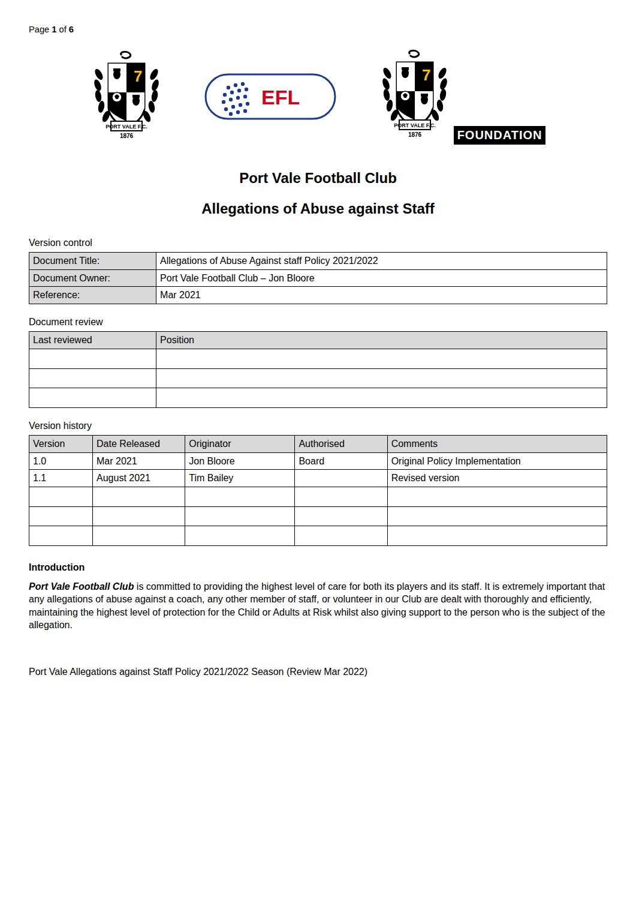Page 1 of 6
7 PORT VALE F.C. 1876
EFL
7 PORT VALE F.C. 1876
FOUNDATION
Port Vale Football Club
Allegations of Abuse against Staff
Version control
| Document Title: | Allegations of Abuse Against staff Policy 2021/2022 |
| Document Owner: | Port Vale Football Club – Jon Bloore |
| Reference: | Mar 2021 |
Document review
| Last reviewed | Position |
| --- | --- |
Version history
| Version | Date Released | Originator | Authorised | Comments |
| --- | --- | --- | --- | --- |
| 1.0 | Mar 2021 | Jon Bloore | Board | Original Policy Implementation |
| 1.1 | August 2021 | Tim Bailey | | Revised version |
Introduction
Port Vale Football Club is committed to providing the highest level of care for both its players and its staff. It is extremely important that any allegations of abuse against a coach, any other member of staff, or volunteer in our Club are dealt with thoroughly and efficiently, maintaining the highest level of protection for the Child or Adults at Risk whilst also giving support to the person who is the subject of the allegation.
Port Vale Allegations against Staff Policy 2021/2022 Season (Review Mar 2022)